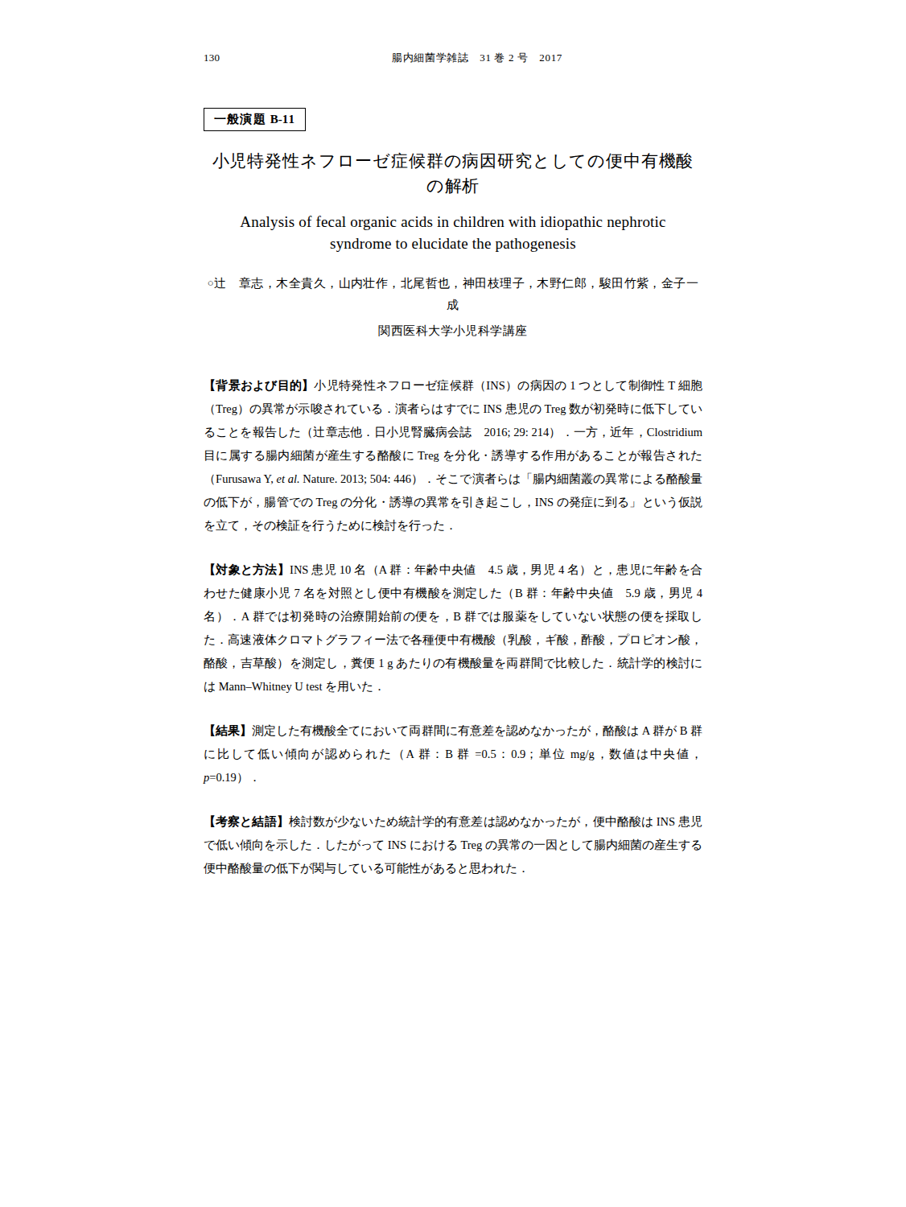130
腸内細菌学雑誌　31 巻 2 号　2017
一般演題 B-11
小児特発性ネフローゼ症候群の病因研究としての便中有機酸の解析
Analysis of fecal organic acids in children with idiopathic nephrotic
syndrome to elucidate the pathogenesis
○辻　章志，木全貴久，山内壮作，北尾哲也，神田枝理子，木野仁郎，駿田竹紫，金子一成
関西医科大学小児科学講座
【背景および目的】小児特発性ネフローゼ症候群（INS）の病因の 1 つとして制御性 T 細胞（Treg）の異常が示唆されている．演者らはすでに INS 患児の Treg 数が初発時に低下していることを報告した（辻章志他．日小児腎臓病会誌　2016; 29: 214）．一方，近年，Clostridium 目に属する腸内細菌が産生する酪酸に Treg を分化・誘導する作用があることが報告された（Furusawa Y, et al. Nature. 2013; 504: 446）．そこで演者らは「腸内細菌叢の異常による酪酸量の低下が，腸管での Treg の分化・誘導の異常を引き起こし，INS の発症に到る」という仮説を立て，その検証を行うために検討を行った．
【対象と方法】INS 患児 10 名（A 群：年齢中央値　4.5 歳，男児 4 名）と，患児に年齢を合わせた健康小児 7 名を対照とし便中有機酸を測定した（B 群：年齢中央値　5.9 歳，男児 4 名）．A 群では初発時の治療開始前の便を，B 群では服薬をしていない状態の便を採取した．高速液体クロマトグラフィー法で各種便中有機酸（乳酸，ギ酸，酢酸，プロピオン酸，酪酸，吉草酸）を測定し，糞便 1 g あたりの有機酸量を両群間で比較した．統計学的検討には Mann–Whitney U test を用いた．
【結果】測定した有機酸全てにおいて両群間に有意差を認めなかったが，酪酸は A 群が B 群に比して低い傾向が認められた（A 群：B 群 =0.5：0.9；単位 mg/g，数値は中央値，p=0.19）．
【考察と結語】検討数が少ないため統計学的有意差は認めなかったが，便中酪酸は INS 患児で低い傾向を示した．したがって INS における Treg の異常の一因として腸内細菌の産生する便中酪酸量の低下が関与している可能性があると思われた．